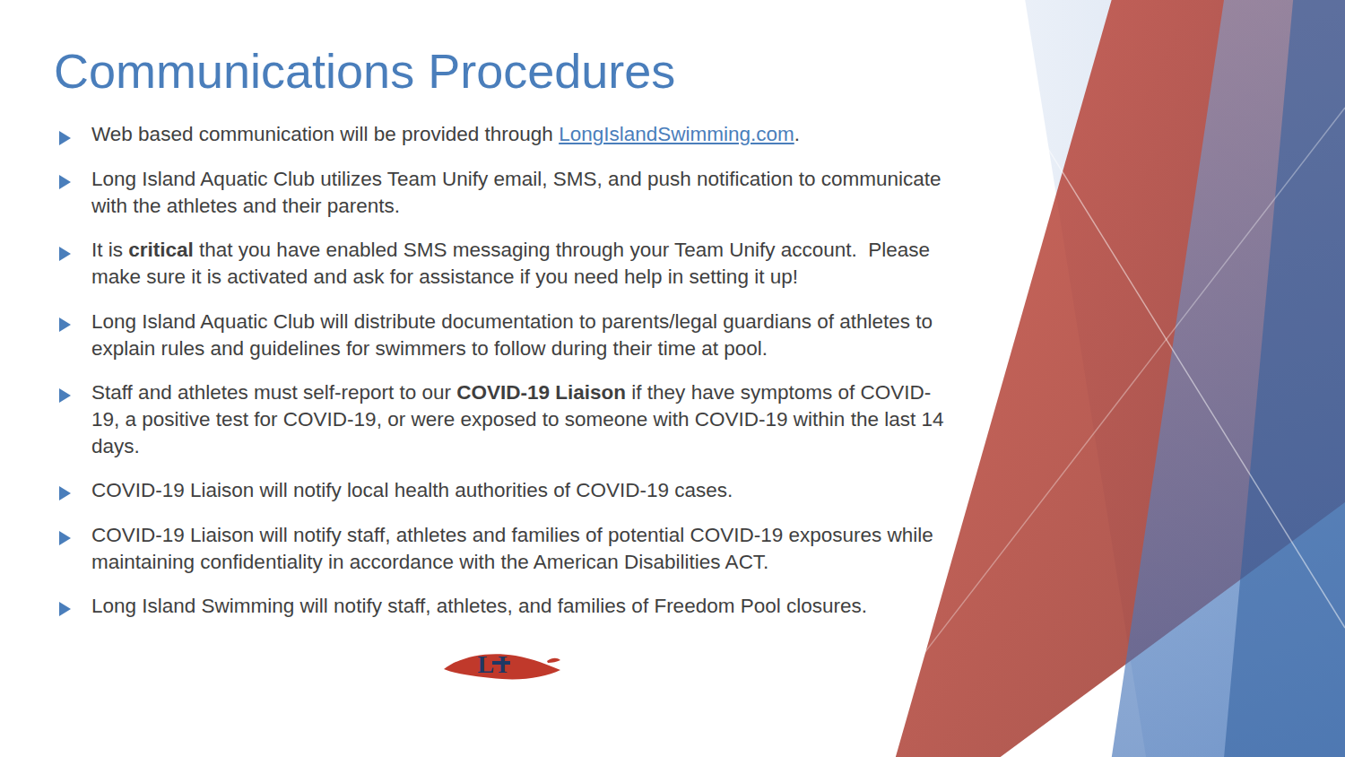Communications Procedures
Web based communication will be provided through LongIslandSwimming.com.
Long Island Aquatic Club utilizes Team Unify email, SMS, and push notification to communicate with the athletes and their parents.
It is critical that you have enabled SMS messaging through your Team Unify account. Please make sure it is activated and ask for assistance if you need help in setting it up!
Long Island Aquatic Club will distribute documentation to parents/legal guardians of athletes to explain rules and guidelines for swimmers to follow during their time at pool.
Staff and athletes must self-report to our COVID-19 Liaison if they have symptoms of COVID-19, a positive test for COVID-19, or were exposed to someone with COVID-19 within the last 14 days.
COVID-19 Liaison will notify local health authorities of COVID-19 cases.
COVID-19 Liaison will notify staff, athletes and families of potential COVID-19 exposures while maintaining confidentiality in accordance with the American Disabilities ACT.
Long Island Swimming will notify staff, athletes, and families of Freedom Pool closures.
L I